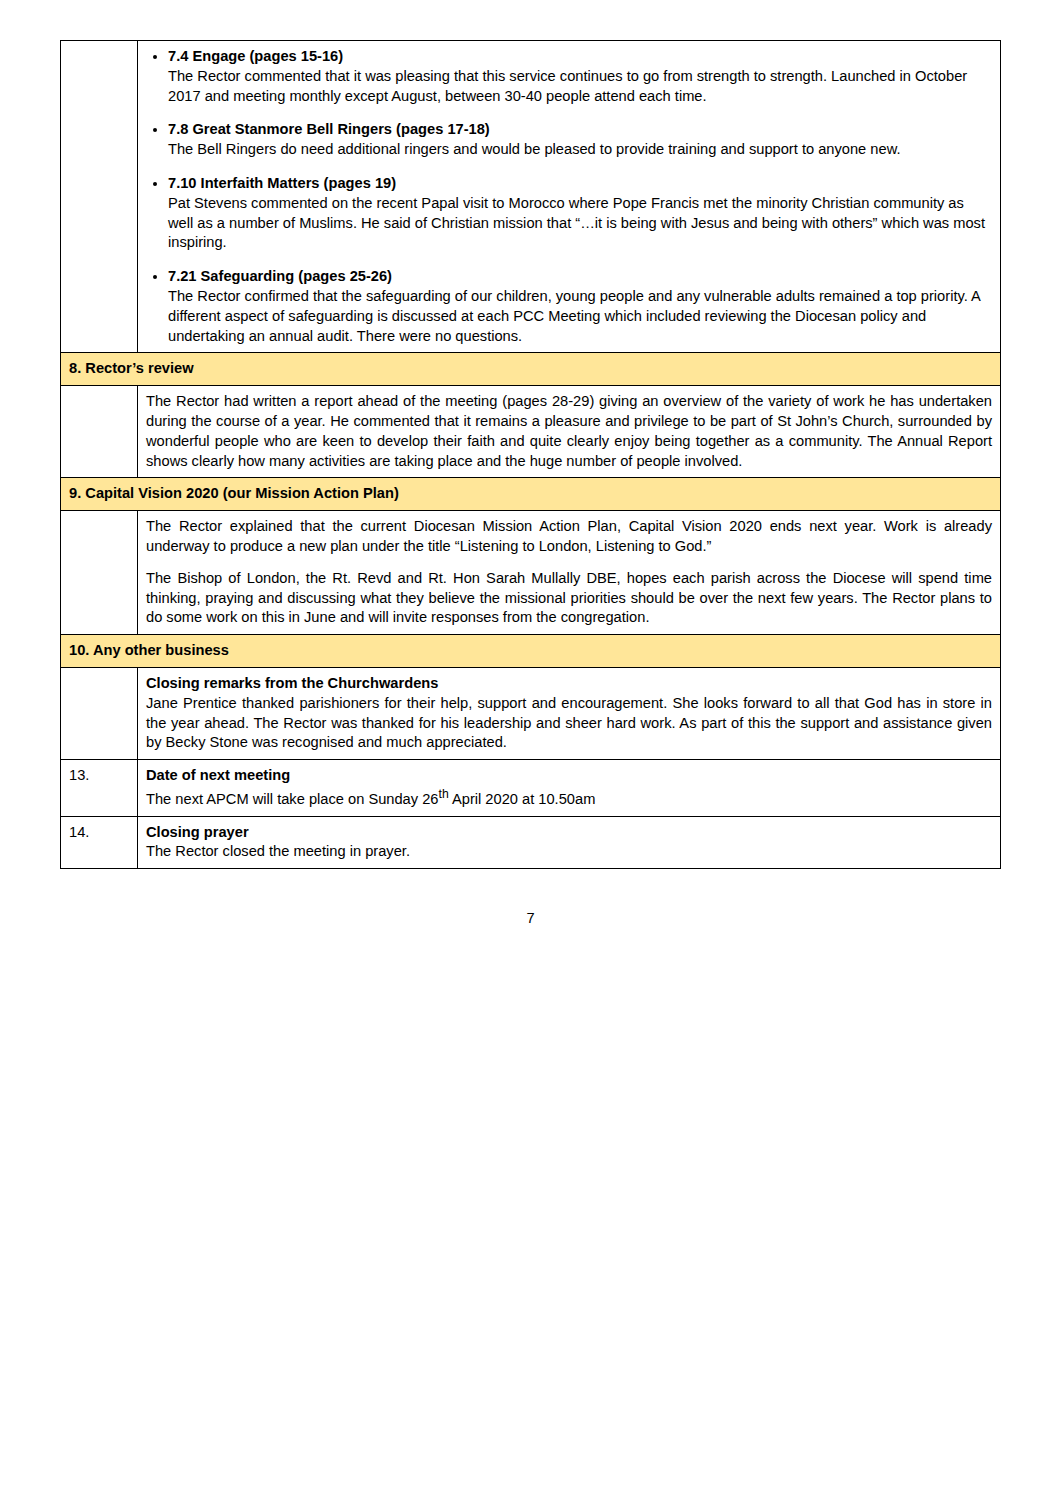| | 7.4 Engage (pages 15-16) The Rector commented that it was pleasing that this service continues to go from strength to strength. Launched in October 2017 and meeting monthly except August, between 30-40 people attend each time. 7.8 Great Stanmore Bell Ringers (pages 17-18) The Bell Ringers do need additional ringers and would be pleased to provide training and support to anyone new. 7.10 Interfaith Matters (pages 19) Pat Stevens commented on the recent Papal visit to Morocco where Pope Francis met the minority Christian community as well as a number of Muslims. He said of Christian mission that “…it is being with Jesus and being with others” which was most inspiring. 7.21 Safeguarding (pages 25-26) The Rector confirmed that the safeguarding of our children, young people and any vulnerable adults remained a top priority. A different aspect of safeguarding is discussed at each PCC Meeting which included reviewing the Diocesan policy and undertaking an annual audit. There were no questions. |
| 8. Rector’s review |
| | The Rector had written a report ahead of the meeting (pages 28-29) giving an overview of the variety of work he has undertaken during the course of a year. He commented that it remains a pleasure and privilege to be part of St John’s Church, surrounded by wonderful people who are keen to develop their faith and quite clearly enjoy being together as a community. The Annual Report shows clearly how many activities are taking place and the huge number of people involved. |
| 9. Capital Vision 2020 (our Mission Action Plan) |
| | The Rector explained that the current Diocesan Mission Action Plan, Capital Vision 2020 ends next year. Work is already underway to produce a new plan under the title “Listening to London, Listening to God.” The Bishop of London, the Rt. Revd and Rt. Hon Sarah Mullally DBE, hopes each parish across the Diocese will spend time thinking, praying and discussing what they believe the missional priorities should be over the next few years. The Rector plans to do some work on this in June and will invite responses from the congregation. |
| 10. Any other business |
| | Closing remarks from the Churchwardens Jane Prentice thanked parishioners for their help, support and encouragement. She looks forward to all that God has in store in the year ahead. The Rector was thanked for his leadership and sheer hard work. As part of this the support and assistance given by Becky Stone was recognised and much appreciated. |
| 13. | Date of next meeting The next APCM will take place on Sunday 26 th April 2020 at 10.50am |
| 14. | Closing prayer The Rector closed the meeting in prayer. |
7